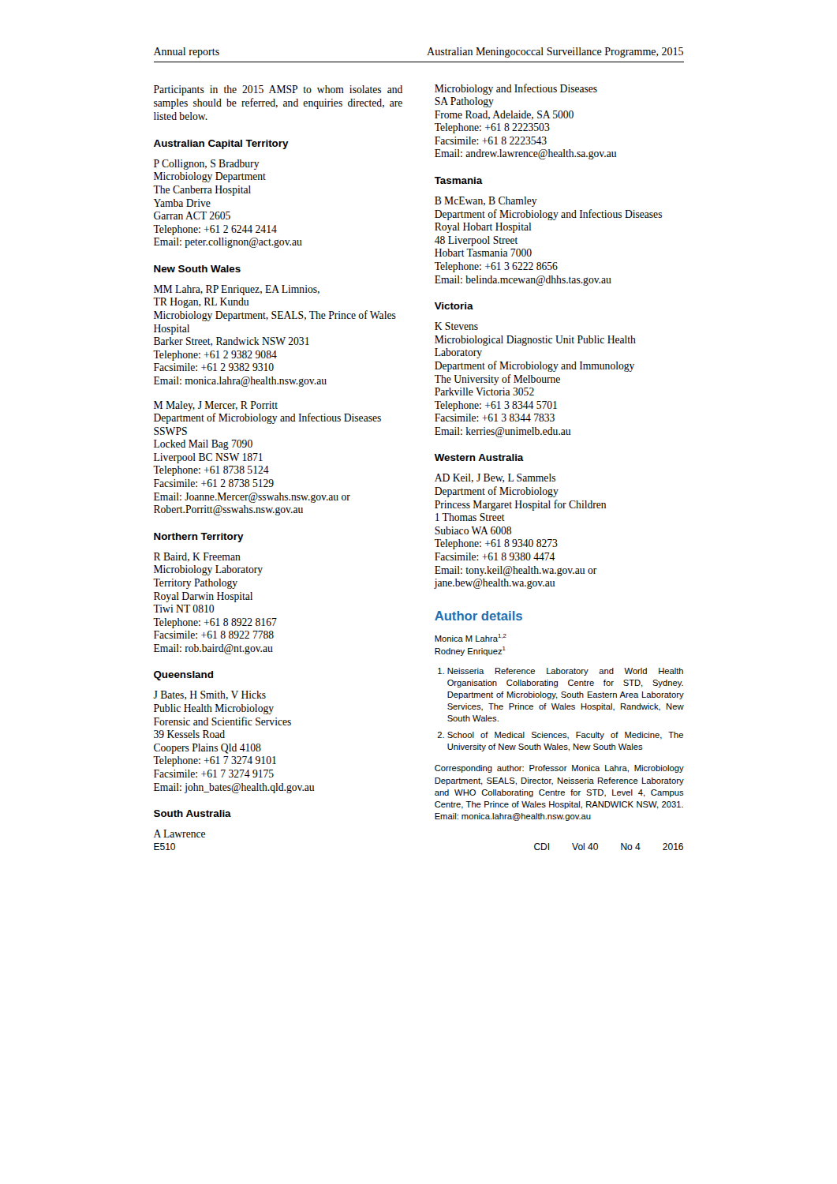Annual reports Australian Meningococcal Surveillance Programme, 2015
Participants in the 2015 AMSP to whom isolates and samples should be referred, and enquiries directed, are listed below.
Australian Capital Territory
P Collignon, S Bradbury Microbiology Department The Canberra Hospital Yamba Drive Garran ACT 2605 Telephone: +61 2 6244 2414 Email: peter.collignon@act.gov.au
New South Wales
MM Lahra, RP Enriquez, EA Limnios, TR Hogan, RL Kundu Microbiology Department, SEALS, The Prince of Wales Hospital Barker Street, Randwick NSW 2031 Telephone: +61 2 9382 9084 Facsimile: +61 2 9382 9310 Email: monica.lahra@health.nsw.gov.au
M Maley, J Mercer, R Porritt Department of Microbiology and Infectious Diseases SSWPS Locked Mail Bag 7090 Liverpool BC NSW 1871 Telephone: +61 8738 5124 Facsimile: +61 2 8738 5129 Email: Joanne.Mercer@sswahs.nsw.gov.au or Robert.Porritt@sswahs.nsw.gov.au
Northern Territory
R Baird, K Freeman Microbiology Laboratory Territory Pathology Royal Darwin Hospital Tiwi NT 0810 Telephone: +61 8 8922 8167 Facsimile: +61 8 8922 7788 Email: rob.baird@nt.gov.au
Queensland
J Bates, H Smith, V Hicks Public Health Microbiology Forensic and Scientific Services 39 Kessels Road Coopers Plains Qld 4108 Telephone: +61 7 3274 9101 Facsimile: +61 7 3274 9175 Email: john_bates@health.qld.gov.au
South Australia
A Lawrence Microbiology and Infectious Diseases SA Pathology Frome Road, Adelaide, SA 5000 Telephone: +61 8 2223503 Facsimile: +61 8 2223543 Email: andrew.lawrence@health.sa.gov.au
Tasmania
B McEwan, B Chamley Department of Microbiology and Infectious Diseases Royal Hobart Hospital 48 Liverpool Street Hobart Tasmania 7000 Telephone: +61 3 6222 8656 Email: belinda.mcewan@dhhs.tas.gov.au
Victoria
K Stevens Microbiological Diagnostic Unit Public Health Laboratory Department of Microbiology and Immunology The University of Melbourne Parkville Victoria 3052 Telephone: +61 3 8344 5701 Facsimile: +61 3 8344 7833 Email: kerries@unimelb.edu.au
Western Australia
AD Keil, J Bew, L Sammels Department of Microbiology Princess Margaret Hospital for Children 1 Thomas Street Subiaco WA 6008 Telephone: +61 8 9340 8273 Facsimile: +61 8 9380 4474 Email: tony.keil@health.wa.gov.au or jane.bew@health.wa.gov.au
Author details
Monica M Lahra1,2
Rodney Enriquez1
Neisseria Reference Laboratory and World Health Organisation Collaborating Centre for STD, Sydney. Department of Microbiology, South Eastern Area Laboratory Services, The Prince of Wales Hospital, Randwick, New South Wales.
School of Medical Sciences, Faculty of Medicine, The University of New South Wales, New South Wales
Corresponding author: Professor Monica Lahra, Microbiology Department, SEALS, Director, Neisseria Reference Laboratory and WHO Collaborating Centre for STD, Level 4, Campus Centre, The Prince of Wales Hospital, RANDWICK NSW, 2031. Email: monica.lahra@health.nsw.gov.au
E510 CDI Vol 40 No 4 2016